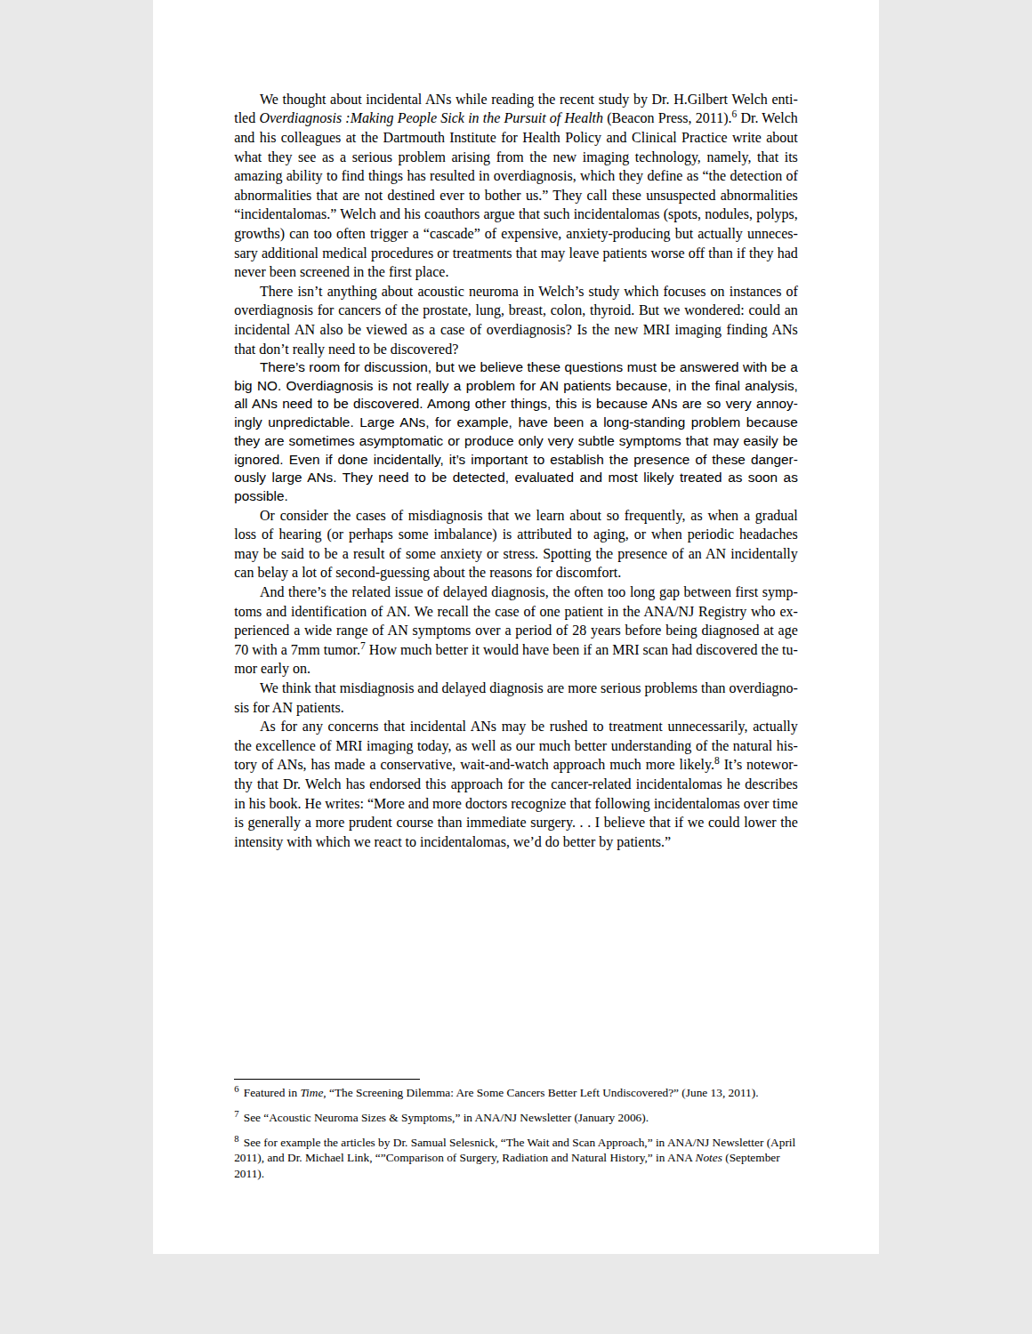We thought about incidental ANs while reading the recent study by Dr. H.Gilbert Welch entitled Overdiagnosis :Making People Sick in the Pursuit of Health (Beacon Press, 2011).6 Dr. Welch and his colleagues at the Dartmouth Institute for Health Policy and Clinical Practice write about what they see as a serious problem arising from the new imaging technology, namely, that its amazing ability to find things has resulted in overdiagnosis, which they define as “the detection of abnormalities that are not destined ever to bother us.” They call these unsuspected abnormalities “incidentalomas.” Welch and his coauthors argue that such incidentalomas (spots, nodules, polyps, growths) can too often trigger a “cascade” of expensive, anxiety-producing but actually unnecessary additional medical procedures or treatments that may leave patients worse off than if they had never been screened in the first place.
There isn’t anything about acoustic neuroma in Welch’s study which focuses on instances of overdiagnosis for cancers of the prostate, lung, breast, colon, thyroid. But we wondered: could an incidental AN also be viewed as a case of overdiagnosis? Is the new MRI imaging finding ANs that don’t really need to be discovered?
There’s room for discussion, but we believe these questions must be answered with be a big NO. Overdiagnosis is not really a problem for AN patients because, in the final analysis, all ANs need to be discovered. Among other things, this is because ANs are so very annoyingly unpredictable. Large ANs, for example, have been a long-standing problem because they are sometimes asymptomatic or produce only very subtle symptoms that may easily be ignored. Even if done incidentally, it’s important to establish the presence of these dangerously large ANs. They need to be detected, evaluated and most likely treated as soon as possible.
Or consider the cases of misdiagnosis that we learn about so frequently, as when a gradual loss of hearing (or perhaps some imbalance) is attributed to aging, or when periodic headaches may be said to be a result of some anxiety or stress. Spotting the presence of an AN incidentally can belay a lot of second-guessing about the reasons for discomfort.
And there’s the related issue of delayed diagnosis, the often too long gap between first symptoms and identification of AN. We recall the case of one patient in the ANA/NJ Registry who experienced a wide range of AN symptoms over a period of 28 years before being diagnosed at age 70 with a 7mm tumor.7 How much better it would have been if an MRI scan had discovered the tumor early on.
We think that misdiagnosis and delayed diagnosis are more serious problems than overdiagnosis for AN patients.
As for any concerns that incidental ANs may be rushed to treatment unnecessarily, actually the excellence of MRI imaging today, as well as our much better understanding of the natural history of ANs, has made a conservative, wait-and-watch approach much more likely.8 It’s noteworthy that Dr. Welch has endorsed this approach for the cancer-related incidentalomas he describes in his book. He writes: “More and more doctors recognize that following incidentalomas over time is generally a more prudent course than immediate surgery. . . I believe that if we could lower the intensity with which we react to incidentalomas, we’d do better by patients.”
6 Featured in Time, “The Screening Dilemma: Are Some Cancers Better Left Undiscovered?” (June 13, 2011).
7 See “Acoustic Neuroma Sizes & Symptoms,” in ANA/NJ Newsletter (January 2006).
8 See for example the articles by Dr. Samual Selesnick, “The Wait and Scan Approach,” in ANA/NJ Newsletter (April 2011), and Dr. Michael Link, “”Comparison of Surgery, Radiation and Natural History,” in ANA Notes (September 2011).